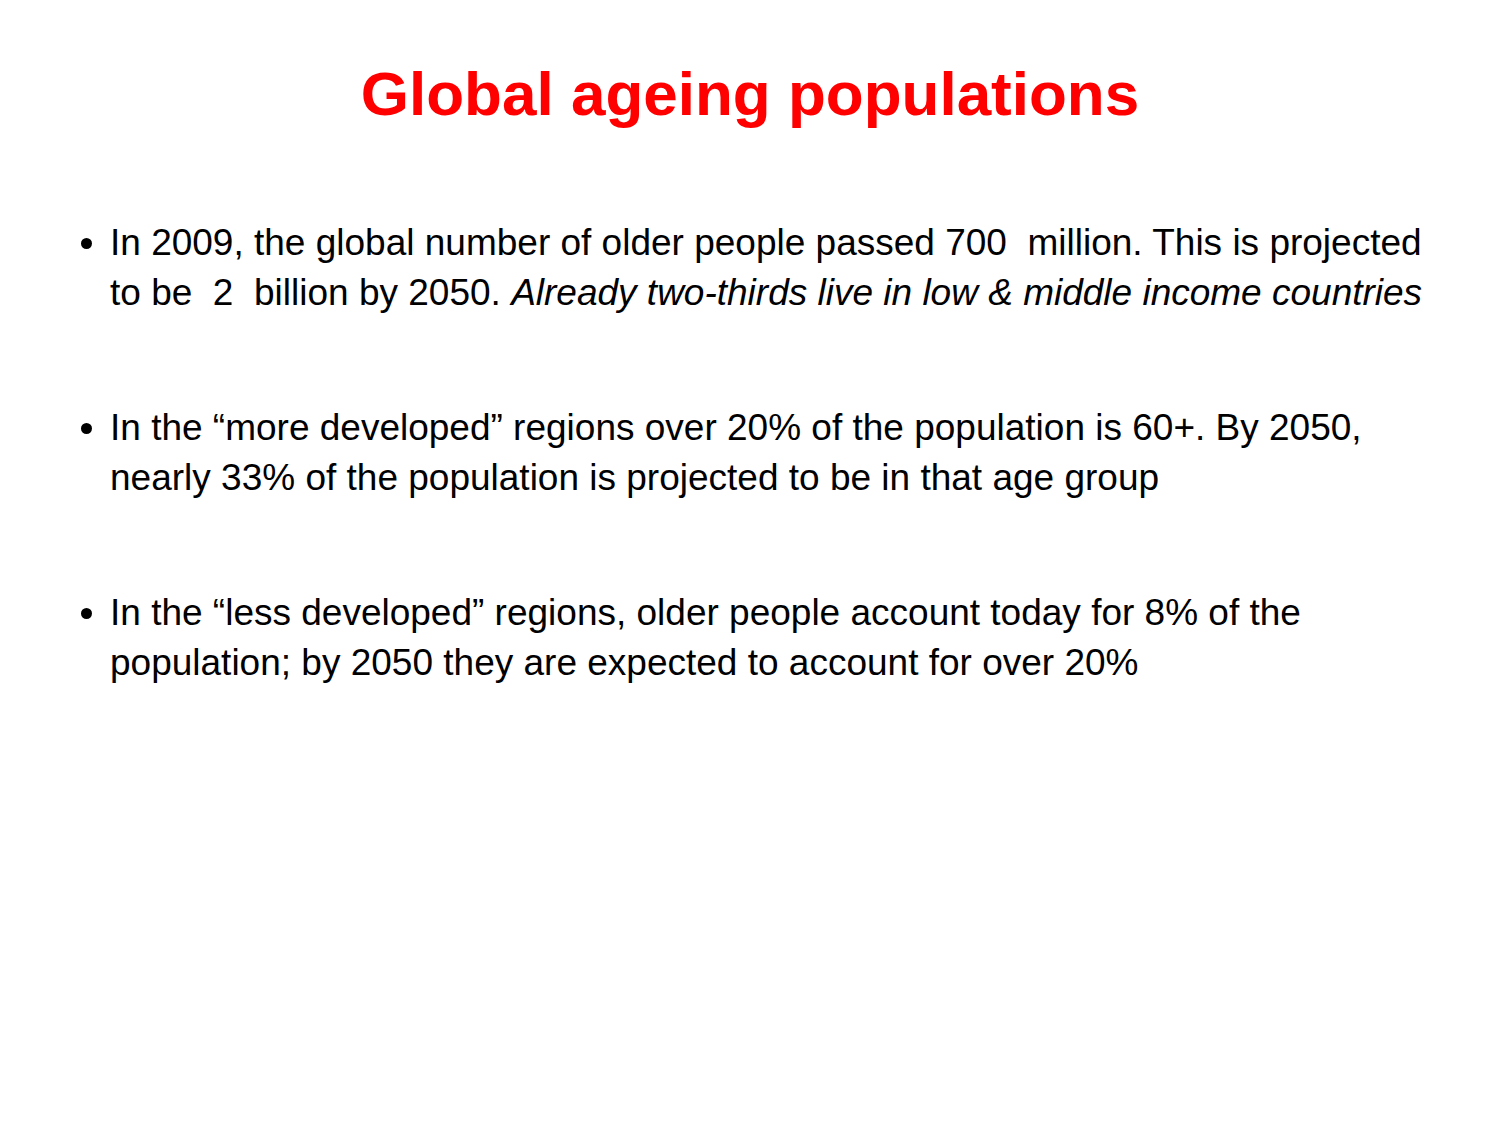Global ageing populations
In 2009, the global number of older people passed 700 million. This is projected to be 2 billion by 2050. Already two-thirds live in low & middle income countries
In the “more developed” regions over 20% of the population is 60+. By 2050, nearly 33% of the population is projected to be in that age group
In the “less developed” regions, older people account today for 8% of the population; by 2050 they are expected to account for over 20%